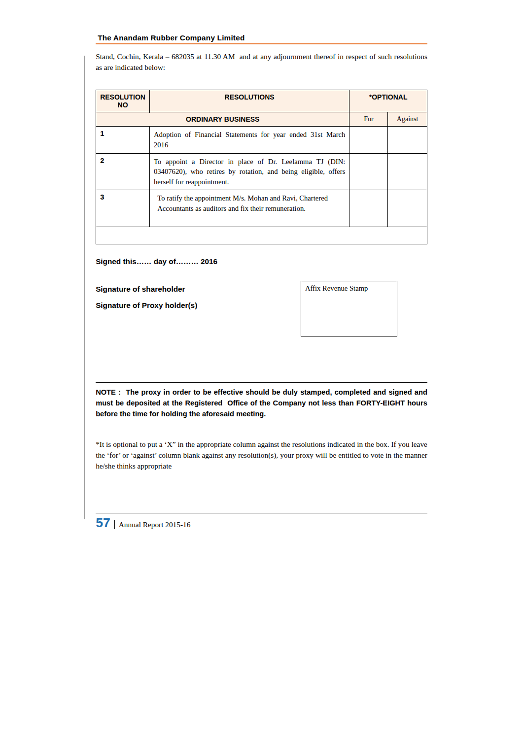The Anandam Rubber Company Limited
Stand, Cochin, Kerala – 682035 at 11.30 AM and at any adjournment thereof in respect of such resolutions as are indicated below:
| RESOLUTION NO | RESOLUTIONS | *OPTIONAL |
| --- | --- | --- |
| ORDINARY BUSINESS | For | Against |
| 1 | Adoption of Financial Statements for year ended 31st March 2016 | | |
| 2 | To appoint a Director in place of Dr. Leelamma TJ (DIN: 03407620), who retires by rotation, and being eligible, offers herself for reappointment. | | |
| 3 | To ratify the appointment M/s. Mohan and Ravi, Chartered Accountants as auditors and fix their remuneration. | | |
Signed this…… day of……… 2016
Affix Revenue Stamp
Signature of shareholder
Signature of Proxy holder(s)
NOTE : The proxy in order to be effective should be duly stamped, completed and signed and must be deposited at the Registered Office of the Company not less than FORTY-EIGHT hours before the time for holding the aforesaid meeting.
*It is optional to put a ‘X” in the appropriate column against the resolutions indicated in the box. If you leave the ‘for’ or ‘against’ column blank against any resolution(s), your proxy will be entitled to vote in the manner he/she thinks appropriate
57 Annual Report 2015-16